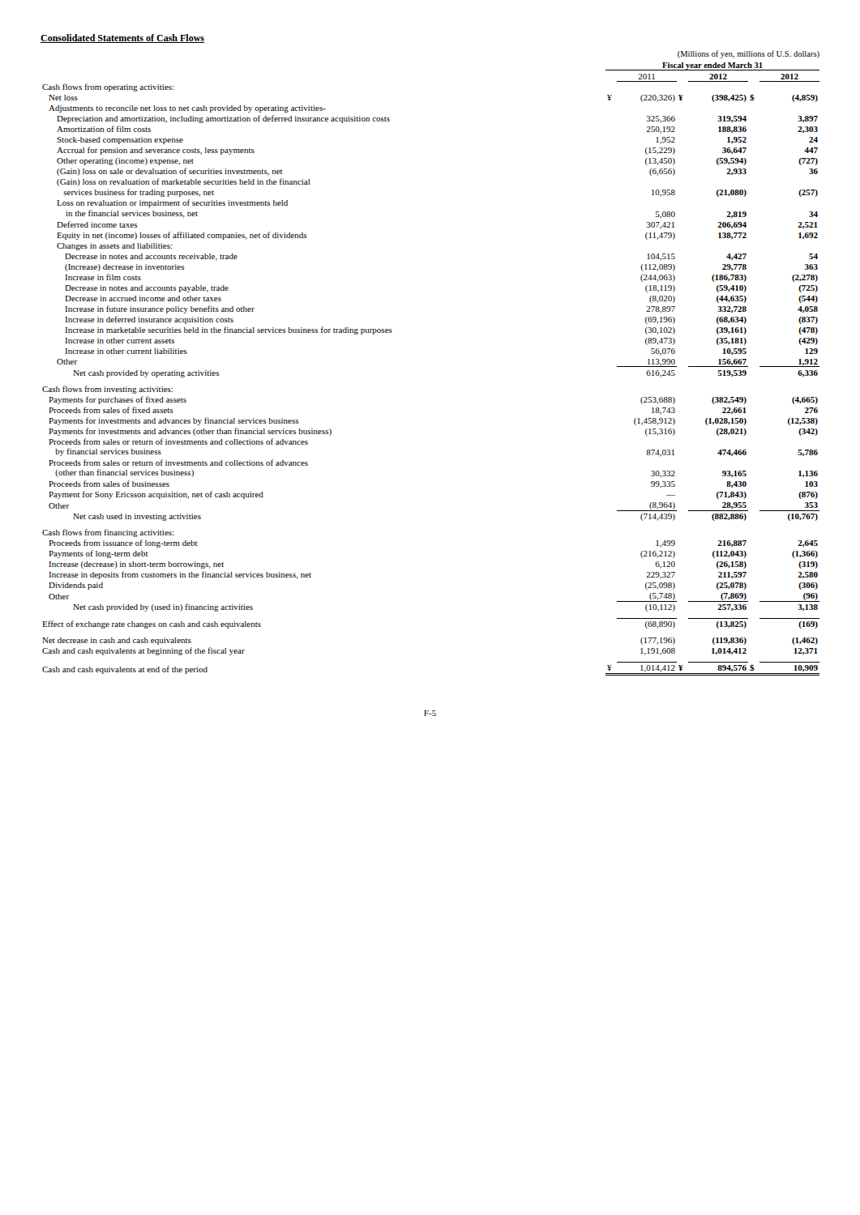Consolidated Statements of Cash Flows
(Millions of yen, millions of U.S. dollars)
| | Fiscal year ended March 31 |
| | | 2011 | | 2012 | | 2012 |
| Cash flows from operating activities: | |
| Net loss | ¥ | (220,326) | ¥ | (398,425) | $ | (4,859) |
| Adjustments to reconcile net loss to net cash provided by operating activities- | |
| Depreciation and amortization, including amortization of deferred insurance acquisition costs | | 325,366 | | 319,594 | | 3,897 |
| Amortization of film costs | | 250,192 | | 188,836 | | 2,303 |
| Stock-based compensation expense | | 1,952 | | 1,952 | | 24 |
| Accrual for pension and severance costs, less payments | | (15,229) | | 36,647 | | 447 |
| Other operating (income) expense, net | | (13,450) | | (59,594) | | (727) |
| (Gain) loss on sale or devaluation of securities investments, net | | (6,656) | | 2,933 | | 36 |
| (Gain) loss on revaluation of marketable securities held in the financial services business for trading purposes, net | | 10,958 | | (21,080) | | (257) |
| Loss on revaluation or impairment of securities investments held in the financial services business, net | | 5,080 | | 2,819 | | 34 |
| Deferred income taxes | | 307,421 | | 206,694 | | 2,521 |
| Equity in net (income) losses of affiliated companies, net of dividends | | (11,479) | | 138,772 | | 1,692 |
| Changes in assets and liabilities: | |
| Decrease in notes and accounts receivable, trade | | 104,515 | | 4,427 | | 54 |
| (Increase) decrease in inventories | | (112,089) | | 29,778 | | 363 |
| Increase in film costs | | (244,063) | | (186,783) | | (2,278) |
| Decrease in notes and accounts payable, trade | | (18,119) | | (59,410) | | (725) |
| Decrease in accrued income and other taxes | | (8,020) | | (44,635) | | (544) |
| Increase in future insurance policy benefits and other | | 278,897 | | 332,728 | | 4,058 |
| Increase in deferred insurance acquisition costs | | (69,196) | | (68,634) | | (837) |
| Increase in marketable securities held in the financial services business for trading purposes | | (30,102) | | (39,161) | | (478) |
| Increase in other current assets | | (89,473) | | (35,181) | | (429) |
| Increase in other current liabilities | | 56,076 | | 10,595 | | 129 |
| Other | | 113,990 | | 156,667 | | 1,912 |
| Net cash provided by operating activities | | 616,245 | | 519,539 | | 6,336 |
| Cash flows from investing activities: | |
| Payments for purchases of fixed assets | | (253,688) | | (382,549) | | (4,665) |
| Proceeds from sales of fixed assets | | 18,743 | | 22,661 | | 276 |
| Payments for investments and advances by financial services business | | (1,458,912) | | (1,028,150) | | (12,538) |
| Payments for investments and advances (other than financial services business) | | (15,316) | | (28,021) | | (342) |
| Proceeds from sales or return of investments and collections of advances by financial services business | | 874,031 | | 474,466 | | 5,786 |
| Proceeds from sales or return of investments and collections of advances (other than financial services business) | | 30,332 | | 93,165 | | 1,136 |
| Proceeds from sales of businesses | | 99,335 | | 8,430 | | 103 |
| Payment for Sony Ericsson acquisition, net of cash acquired | | — | | (71,843) | | (876) |
| Other | | (8,964) | | 28,955 | | 353 |
| Net cash used in investing activities | | (714,439) | | (882,886) | | (10,767) |
| Cash flows from financing activities: | |
| Proceeds from issuance of long-term debt | | 1,499 | | 216,887 | | 2,645 |
| Payments of long-term debt | | (216,212) | | (112,043) | | (1,366) |
| Increase (decrease) in short-term borrowings, net | | 6,120 | | (26,158) | | (319) |
| Increase in deposits from customers in the financial services business, net | | 229,327 | | 211,597 | | 2,580 |
| Dividends paid | | (25,098) | | (25,078) | | (306) |
| Other | | (5,748) | | (7,869) | | (96) |
| Net cash provided by (used in) financing activities | | (10,112) | | 257,336 | | 3,138 |
| Effect of exchange rate changes on cash and cash equivalents | | (68,890) | | (13,825) | | (169) |
| Net decrease in cash and cash equivalents | | (177,196) | | (119,836) | | (1,462) |
| Cash and cash equivalents at beginning of the fiscal year | | 1,191,608 | | 1,014,412 | | 12,371 |
| Cash and cash equivalents at end of the period | ¥ | 1,014,412 | ¥ | 894,576 | $ | 10,909 |
F-5